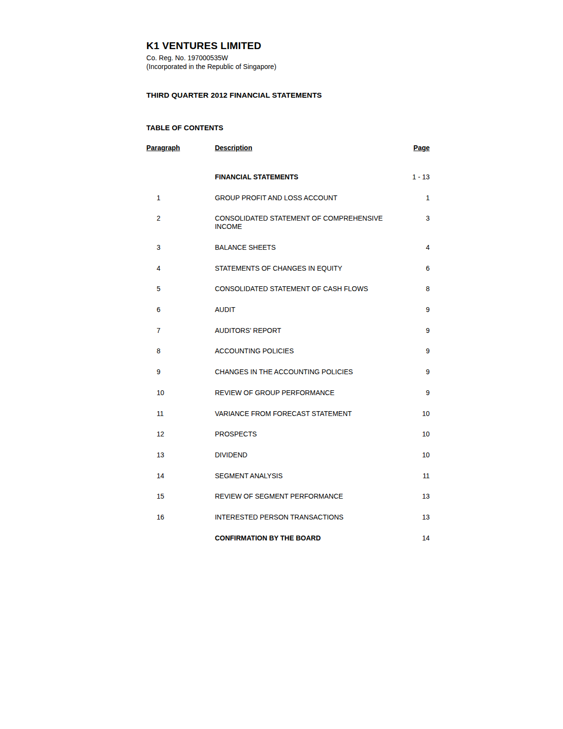K1 VENTURES LIMITED
Co. Reg. No. 197000535W
(Incorporated in the Republic of Singapore)
THIRD QUARTER 2012 FINANCIAL STATEMENTS
TABLE OF CONTENTS
| Paragraph | Description | Page |
| --- | --- | --- |
| | FINANCIAL STATEMENTS | 1 - 13 |
| 1 | GROUP PROFIT AND LOSS ACCOUNT | 1 |
| 2 | CONSOLIDATED STATEMENT OF COMPREHENSIVE INCOME | 3 |
| 3 | BALANCE SHEETS | 4 |
| 4 | STATEMENTS OF CHANGES IN EQUITY | 6 |
| 5 | CONSOLIDATED STATEMENT OF CASH FLOWS | 8 |
| 6 | AUDIT | 9 |
| 7 | AUDITORS’ REPORT | 9 |
| 8 | ACCOUNTING POLICIES | 9 |
| 9 | CHANGES IN THE ACCOUNTING POLICIES | 9 |
| 10 | REVIEW OF GROUP PERFORMANCE | 9 |
| 11 | VARIANCE FROM FORECAST STATEMENT | 10 |
| 12 | PROSPECTS | 10 |
| 13 | DIVIDEND | 10 |
| 14 | SEGMENT ANALYSIS | 11 |
| 15 | REVIEW OF SEGMENT PERFORMANCE | 13 |
| 16 | INTERESTED PERSON TRANSACTIONS | 13 |
| | CONFIRMATION BY THE BOARD | 14 |